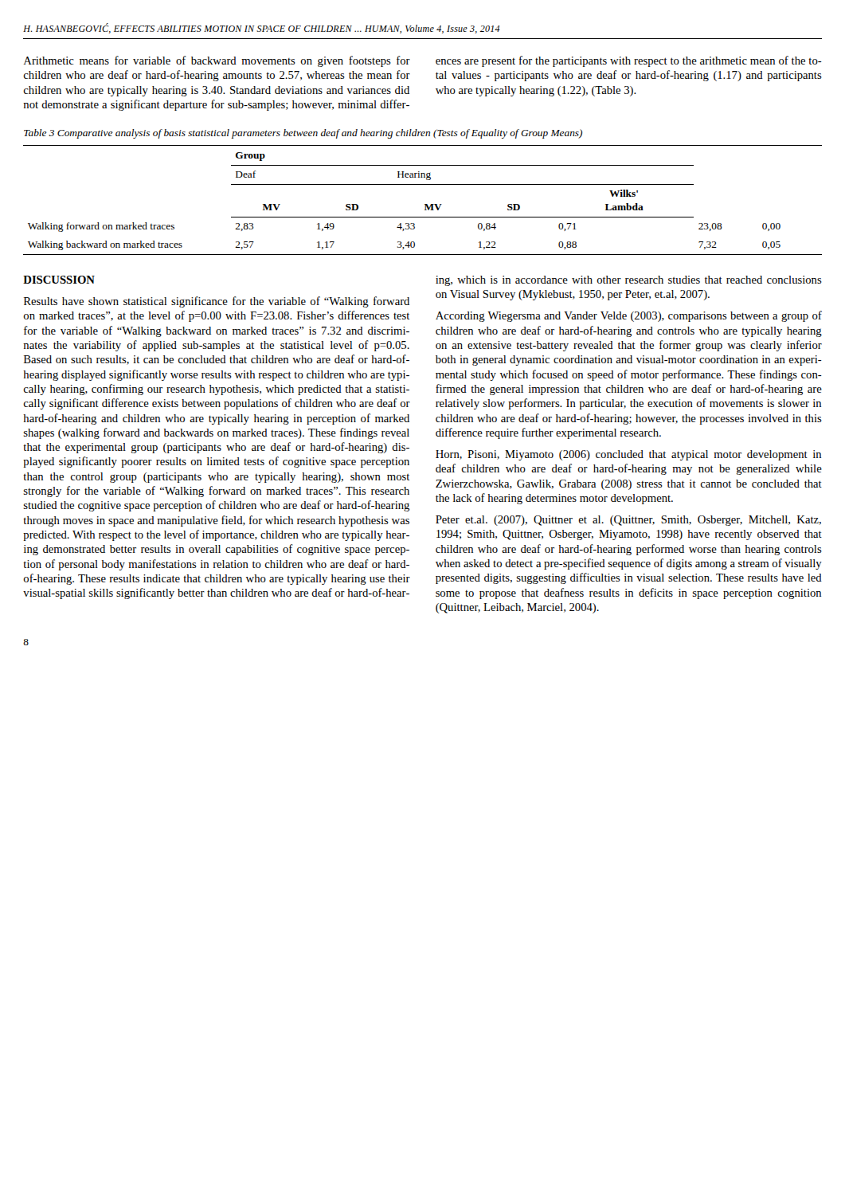H. HASANBEGOVIĆ, EFFECTS ABILITIES MOTION IN SPACE OF CHILDREN ... HUMAN, Volume 4, Issue 3, 2014
Arithmetic means for variable of backward movements on given footsteps for children who are deaf or hard-of-hearing amounts to 2.57, whereas the mean for children who are typically hearing is 3.40. Standard deviations and variances did not demonstrate a significant departure for sub-samples; however, minimal differences are present for the participants with respect to the arithmetic mean of the total values - participants who are deaf or hard-of-hearing (1.17) and participants who are typically hearing (1.22), (Table 3).
Table 3 Comparative analysis of basis statistical parameters between deaf and hearing children (Tests of Equality of Group Means)
| | Group | | |
| --- | --- | --- | --- |
| Deaf | Hearing |
| MV | SD | MV | SD | Wilks' Lambda |
| Walking forward on marked traces | 2,83 | 1,49 | 4,33 | 0,84 | 0,71 | 23,08 | 0,00 |
| Walking backward on marked traces | 2,57 | 1,17 | 3,40 | 1,22 | 0,88 | 7,32 | 0,05 |
Discussion
Results have shown statistical significance for the variable of “Walking forward on marked traces”, at the level of p=0.00 with F=23.08. Fisher’s differences test for the variable of “Walking backward on marked traces” is 7.32 and discriminates the variability of applied sub-samples at the statistical level of p=0.05. Based on such results, it can be concluded that children who are deaf or hard-of-hearing displayed significantly worse results with respect to children who are typically hearing, confirming our research hypothesis, which predicted that a statistically significant difference exists between populations of children who are deaf or hard-of-hearing and children who are typically hearing in perception of marked shapes (walking forward and backwards on marked traces). These findings reveal that the experimental group (participants who are deaf or hard-of-hearing) displayed significantly poorer results on limited tests of cognitive space perception than the control group (participants who are typically hearing), shown most strongly for the variable of “Walking forward on marked traces”. This research studied the cognitive space perception of children who are deaf or hard-of-hearing through moves in space and manipulative field, for which research hypothesis was predicted. With respect to the level of importance, children who are typically hearing demonstrated better results in overall capabilities of cognitive space perception of personal body manifestations in relation to children who are deaf or hard-of-hearing. These results indicate that children who are typically hearing use their visual-spatial skills significantly better than children who are deaf or hard-of-hearing, which is in accordance with other research studies that reached conclusions on Visual Survey (Myklebust, 1950, per Peter, et.al, 2007).
According Wiegersma and Vander Velde (2003), comparisons between a group of children who are deaf or hard-of-hearing and controls who are typically hearing on an extensive test-battery revealed that the former group was clearly inferior both in general dynamic coordination and visual-motor coordination in an experimental study which focused on speed of motor performance. These findings confirmed the general impression that children who are deaf or hard-of-hearing are relatively slow performers. In particular, the execution of movements is slower in children who are deaf or hard-of-hearing; however, the processes involved in this difference require further experimental research.
Horn, Pisoni, Miyamoto (2006) concluded that atypical motor development in deaf children who are deaf or hard-of-hearing may not be generalized while Zwierzchowska, Gawlik, Grabara (2008) stress that it cannot be concluded that the lack of hearing determines motor development.
Peter et.al. (2007), Quittner et al. (Quittner, Smith, Osberger, Mitchell, Katz, 1994; Smith, Quittner, Osberger, Miyamoto, 1998) have recently observed that children who are deaf or hard-of-hearing performed worse than hearing controls when asked to detect a pre-specified sequence of digits among a stream of visually presented digits, suggesting difficulties in visual selection. These results have led some to propose that deafness results in deficits in space perception cognition (Quittner, Leibach, Marciel, 2004).
8